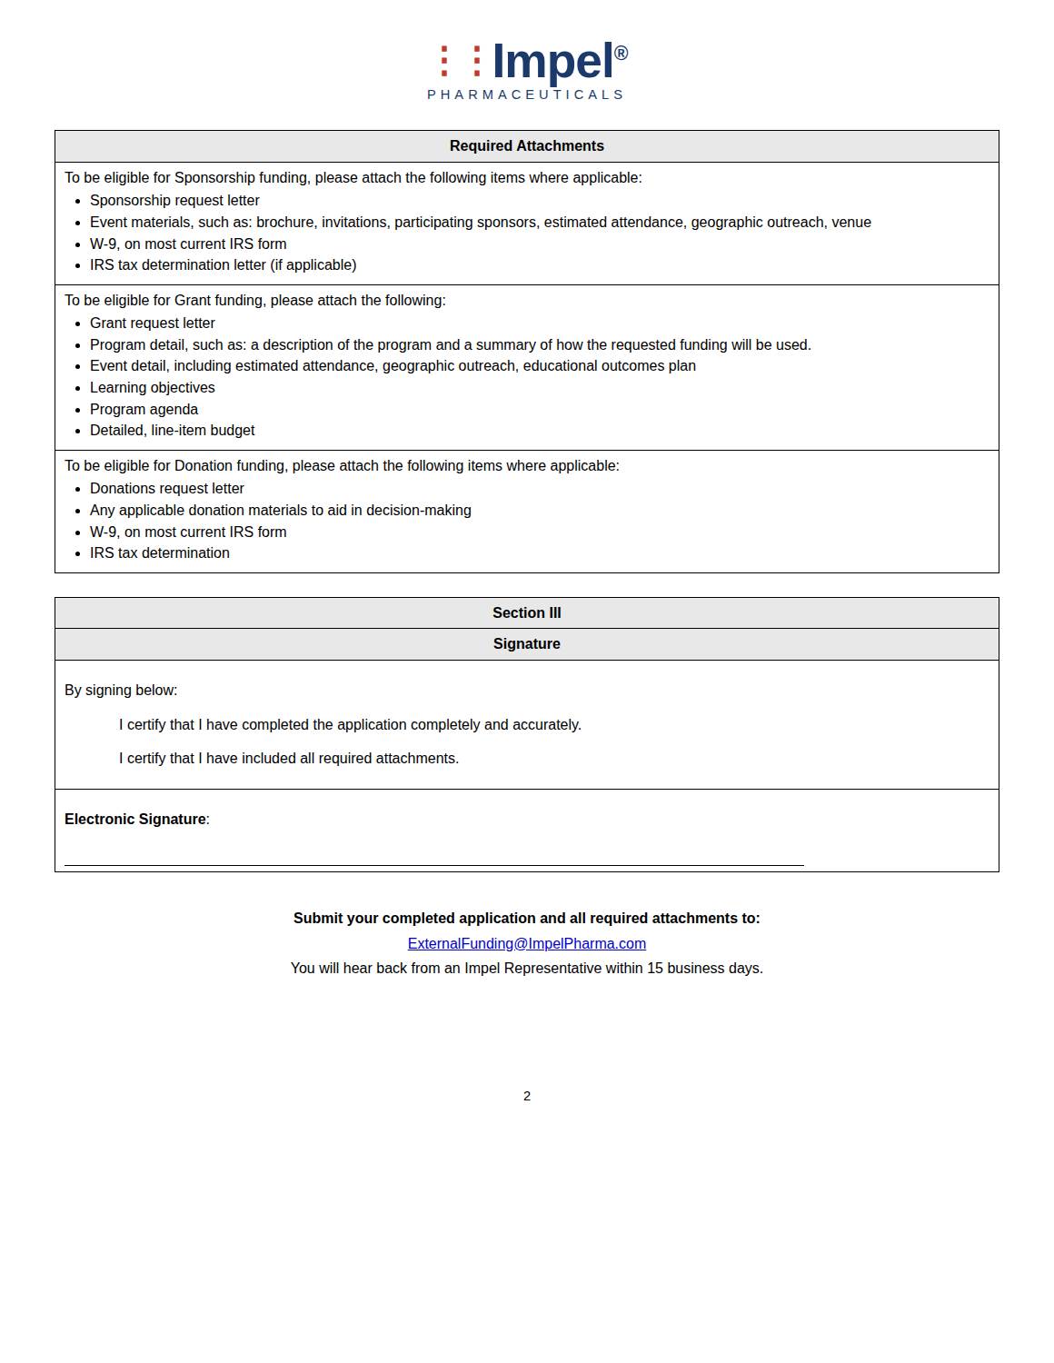⋮⋮Impel®
PHARMACEUTICALS
| Required Attachments |
| --- |
| To be eligible for Sponsorship funding, please attach the following items where applicable: Sponsorship request letter Event materials, such as: brochure, invitations, participating sponsors, estimated attendance, geographic outreach, venue W-9, on most current IRS form IRS tax determination letter (if applicable) |
| To be eligible for Grant funding, please attach the following: Grant request letter Program detail, such as: a description of the program and a summary of how the requested funding will be used. Event detail, including estimated attendance, geographic outreach, educational outcomes plan Learning objectives Program agenda Detailed, line-item budget |
| To be eligible for Donation funding, please attach the following items where applicable: Donations request letter Any applicable donation materials to aid in decision-making W-9, on most current IRS form IRS tax determination |
| Section III |
| Signature |
| By signing below: I certify that I have completed the application completely and accurately. I certify that I have included all required attachments. |
| Electronic Signature : |
Submit your completed application and all required attachments to:
ExternalFunding@ImpelPharma.com
You will hear back from an Impel Representative within 15 business days.
2